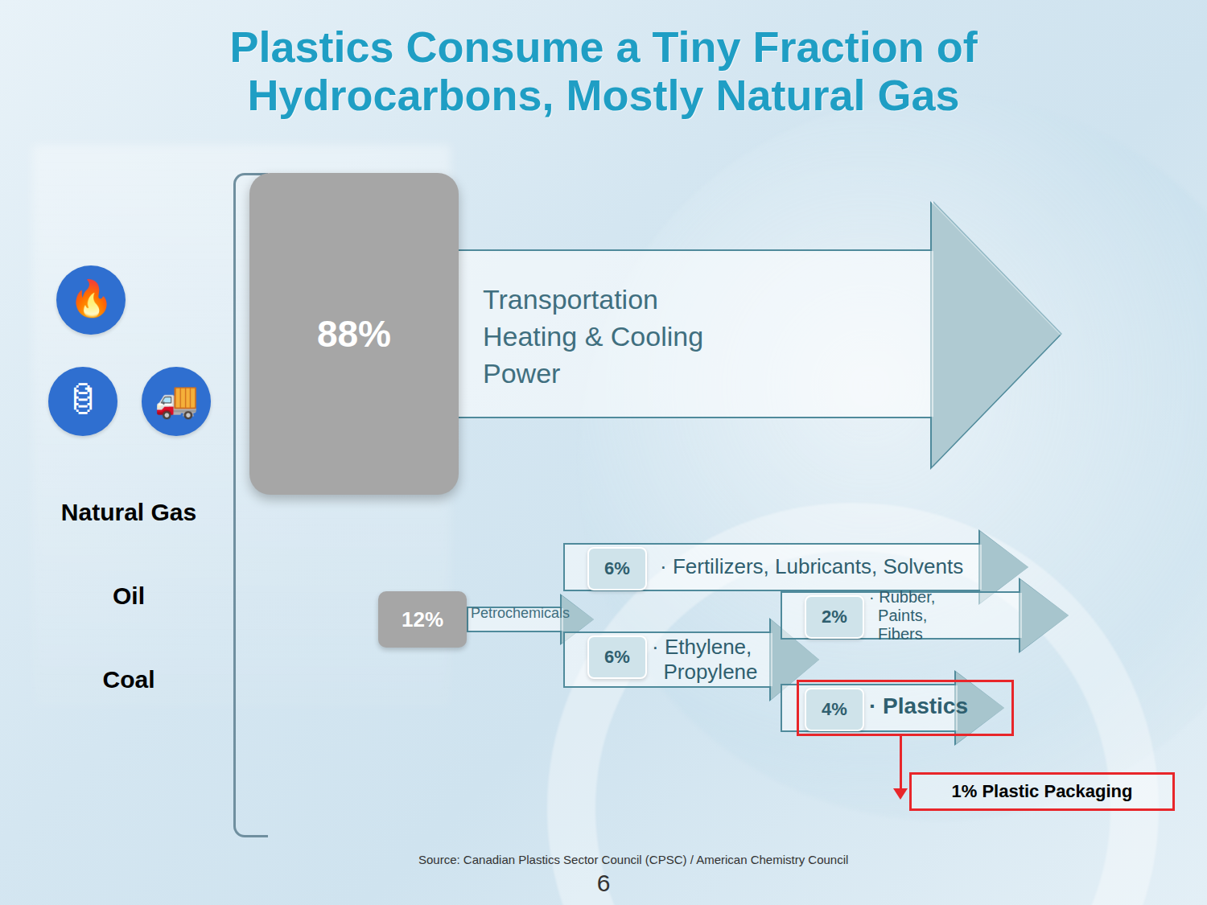Plastics Consume a Tiny Fraction of
Hydrocarbons, Mostly Natural Gas
🔥
🛢
🚚
Natural Gas
Oil
Coal
88%
Transportation
Heating & Cooling
Power
12%
Petrochemicals
· Fertilizers, Lubricants, Solvents
6%
· Ethylene,
Propylene
6%
· Rubber,
Paints,
Fibers
2%
· Plastics
4%
1% Plastic Packaging
Source: Canadian Plastics Sector Council (CPSC) / American Chemistry Council
6